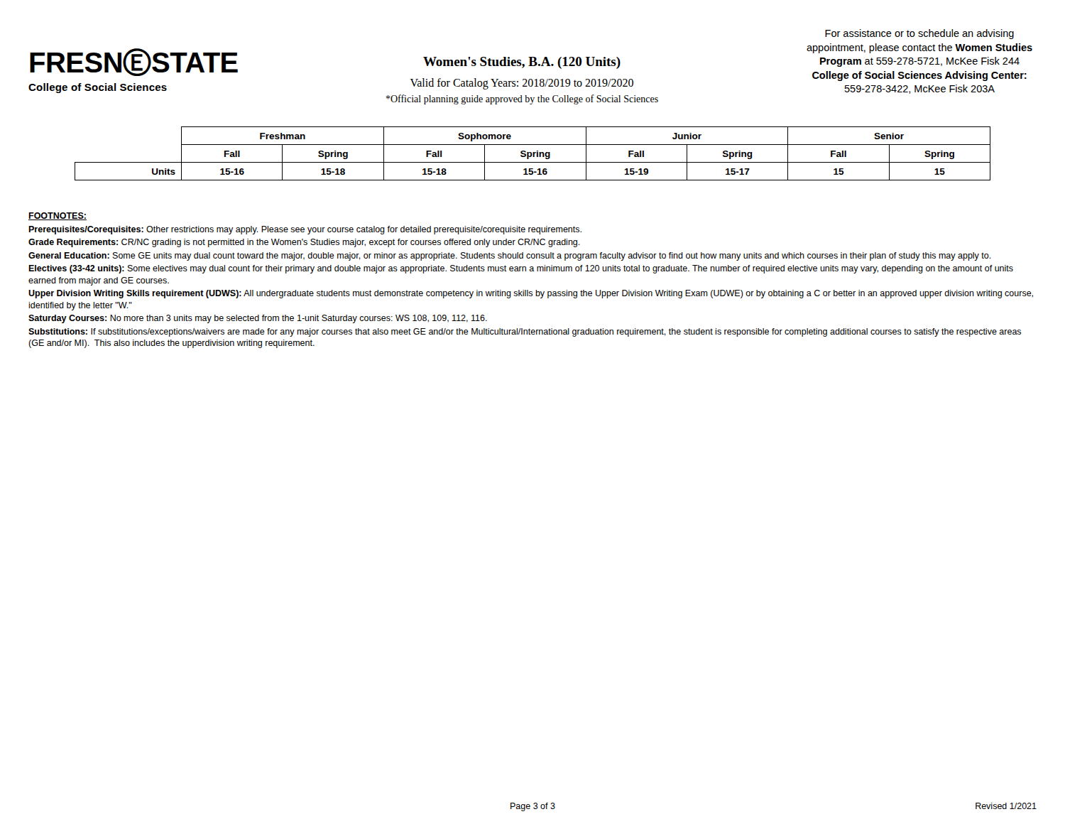FRESNⒺSTATE
College of Social Sciences
Women's Studies, B.A. (120 Units)
Valid for Catalog Years: 2018/2019 to 2019/2020
*Official planning guide approved by the College of Social Sciences
For assistance or to schedule an advising appointment, please contact the Women Studies Program at 559-278-5721, McKee Fisk 244
College of Social Sciences Advising Center:
559-278-3422, McKee Fisk 203A
| | Freshman | Sophomore | Junior | Senior |
| --- | --- | --- | --- | --- |
| | Fall | Spring | Fall | Spring | Fall | Spring | Fall | Spring |
| Units | 15-16 | 15-18 | 15-18 | 15-16 | 15-19 | 15-17 | 15 | 15 |
FOOTNOTES:
Prerequisites/Corequisites: Other restrictions may apply. Please see your course catalog for detailed prerequisite/corequisite requirements.
Grade Requirements: CR/NC grading is not permitted in the Women's Studies major, except for courses offered only under CR/NC grading.
General Education: Some GE units may dual count toward the major, double major, or minor as appropriate. Students should consult a program faculty advisor to find out how many units and which courses in their plan of study this may apply to.
Electives (33-42 units): Some electives may dual count for their primary and double major as appropriate. Students must earn a minimum of 120 units total to graduate. The number of required elective units may vary, depending on the amount of units earned from major and GE courses.
Upper Division Writing Skills requirement (UDWS): All undergraduate students must demonstrate competency in writing skills by passing the Upper Division Writing Exam (UDWE) or by obtaining a C or better in an approved upper division writing course, identified by the letter "W."
Saturday Courses: No more than 3 units may be selected from the 1-unit Saturday courses: WS 108, 109, 112, 116.
Substitutions: If substitutions/exceptions/waivers are made for any major courses that also meet GE and/or the Multicultural/International graduation requirement, the student is responsible for completing additional courses to satisfy the respective areas (GE and/or MI). This also includes the upperdivision writing requirement.
Page 3 of 3
Revised 1/2021